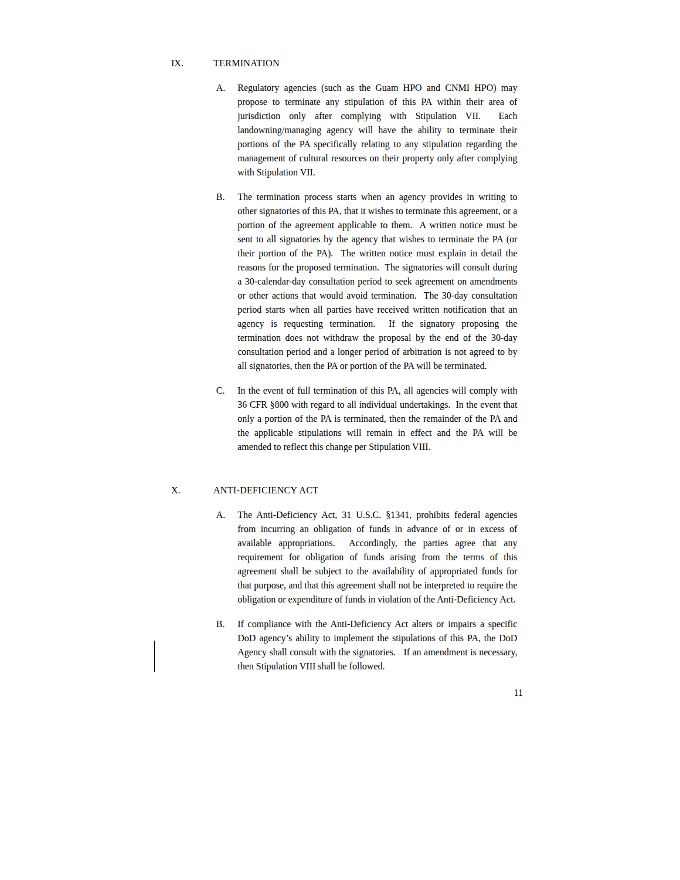IX. TERMINATION
A. Regulatory agencies (such as the Guam HPO and CNMI HPO) may propose to terminate any stipulation of this PA within their area of jurisdiction only after complying with Stipulation VII. Each landowning/managing agency will have the ability to terminate their portions of the PA specifically relating to any stipulation regarding the management of cultural resources on their property only after complying with Stipulation VII.
B. The termination process starts when an agency provides in writing to other signatories of this PA, that it wishes to terminate this agreement, or a portion of the agreement applicable to them. A written notice must be sent to all signatories by the agency that wishes to terminate the PA (or their portion of the PA). The written notice must explain in detail the reasons for the proposed termination. The signatories will consult during a 30-calendar-day consultation period to seek agreement on amendments or other actions that would avoid termination. The 30-day consultation period starts when all parties have received written notification that an agency is requesting termination. If the signatory proposing the termination does not withdraw the proposal by the end of the 30-day consultation period and a longer period of arbitration is not agreed to by all signatories, then the PA or portion of the PA will be terminated.
C. In the event of full termination of this PA, all agencies will comply with 36 CFR §800 with regard to all individual undertakings. In the event that only a portion of the PA is terminated, then the remainder of the PA and the applicable stipulations will remain in effect and the PA will be amended to reflect this change per Stipulation VIII.
X. ANTI-DEFICIENCY ACT
A. The Anti-Deficiency Act, 31 U.S.C. §1341, prohibits federal agencies from incurring an obligation of funds in advance of or in excess of available appropriations. Accordingly, the parties agree that any requirement for obligation of funds arising from the terms of this agreement shall be subject to the availability of appropriated funds for that purpose, and that this agreement shall not be interpreted to require the obligation or expenditure of funds in violation of the Anti-Deficiency Act.
B. If compliance with the Anti-Deficiency Act alters or impairs a specific DoD agency’s ability to implement the stipulations of this PA, the DoD Agency shall consult with the signatories. If an amendment is necessary, then Stipulation VIII shall be followed.
11